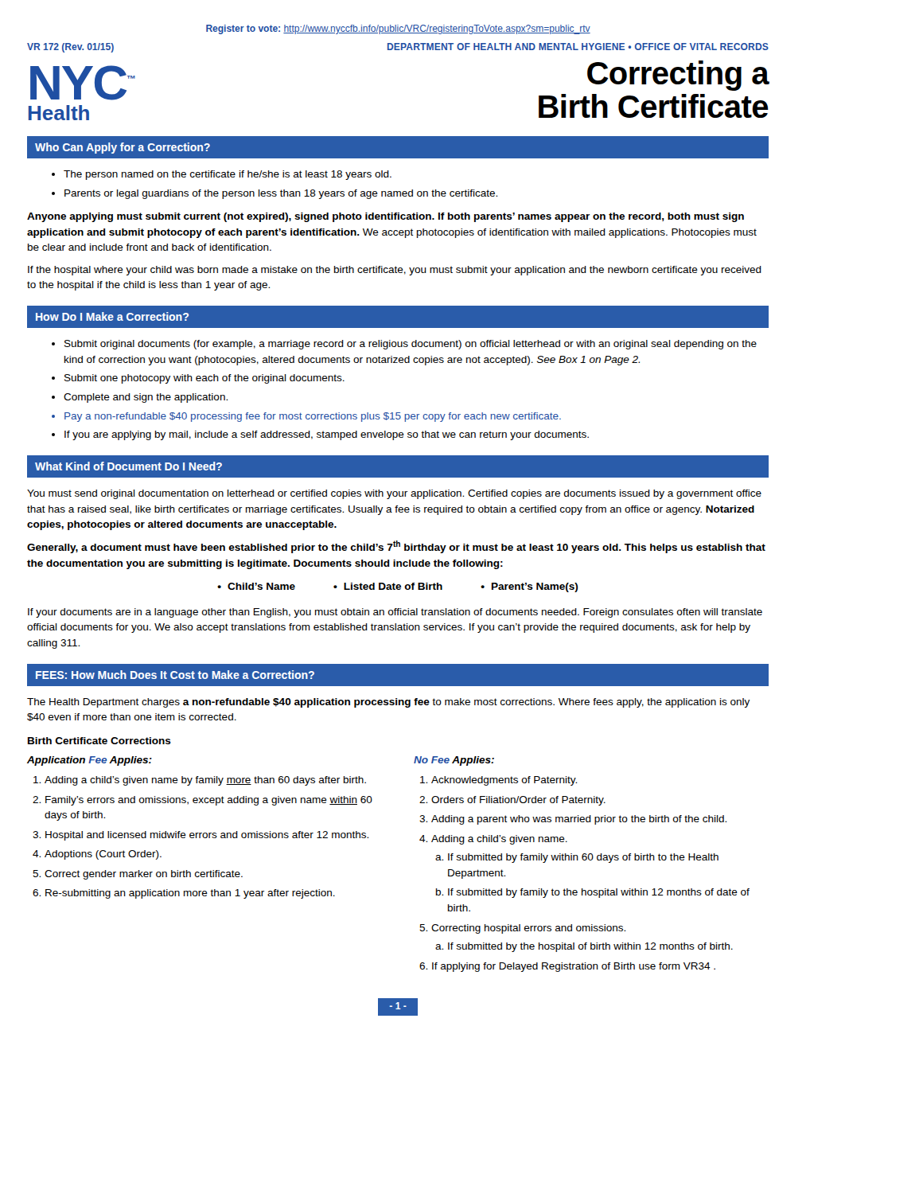Register to vote: http://www.nyccfb.info/public/VRC/registeringToVote.aspx?sm=public_rtv
VR 172 (Rev. 01/15)
DEPARTMENT OF HEALTH AND MENTAL HYGIENE • OFFICE OF VITAL RECORDS
NYC™
Health
Correcting a
Birth Certificate
Who Can Apply for a Correction?
The person named on the certificate if he/she is at least 18 years old.
Parents or legal guardians of the person less than 18 years of age named on the certificate.
Anyone applying must submit current (not expired), signed photo identification. If both parents’ names appear on the record, both must sign application and submit photocopy of each parent’s identification. We accept photocopies of identification with mailed applications. Photocopies must be clear and include front and back of identification.
If the hospital where your child was born made a mistake on the birth certificate, you must submit your application and the newborn certificate you received to the hospital if the child is less than 1 year of age.
How Do I Make a Correction?
Submit original documents (for example, a marriage record or a religious document) on official letterhead or with an original seal depending on the kind of correction you want (photocopies, altered documents or notarized copies are not accepted). See Box 1 on Page 2.
Submit one photocopy with each of the original documents.
Complete and sign the application.
Pay a non-refundable $40 processing fee for most corrections plus $15 per copy for each new certificate.
If you are applying by mail, include a self addressed, stamped envelope so that we can return your documents.
What Kind of Document Do I Need?
You must send original documentation on letterhead or certified copies with your application. Certified copies are documents issued by a government office that has a raised seal, like birth certificates or marriage certificates. Usually a fee is required to obtain a certified copy from an office or agency. Notarized copies, photocopies or altered documents are unacceptable.
Generally, a document must have been established prior to the child’s 7th birthday or it must be at least 10 years old. This helps us establish that the documentation you are submitting is legitimate. Documents should include the following:
Child’s Name Listed Date of Birth Parent’s Name(s)
If your documents are in a language other than English, you must obtain an official translation of documents needed. Foreign consulates often will translate official documents for you. We also accept translations from established translation services. If you can’t provide the required documents, ask for help by calling 311.
FEES: How Much Does It Cost to Make a Correction?
The Health Department charges a non-refundable $40 application processing fee to make most corrections. Where fees apply, the application is only $40 even if more than one item is corrected.
Birth Certificate Corrections
Application Fee Applies:
Adding a child’s given name by family more than 60 days after birth.
Family’s errors and omissions, except adding a given name within 60 days of birth.
Hospital and licensed midwife errors and omissions after 12 months.
Adoptions (Court Order).
Correct gender marker on birth certificate.
Re-submitting an application more than 1 year after rejection.
No Fee Applies:
Acknowledgments of Paternity.
Orders of Filiation/Order of Paternity.
Adding a parent who was married prior to the birth of the child.
Adding a child’s given name.
If submitted by family within 60 days of birth to the Health Department.
If submitted by family to the hospital within 12 months of date of birth.
Correcting hospital errors and omissions.
If submitted by the hospital of birth within 12 months of birth.
If applying for Delayed Registration of Birth use form VR34 .
- 1 -